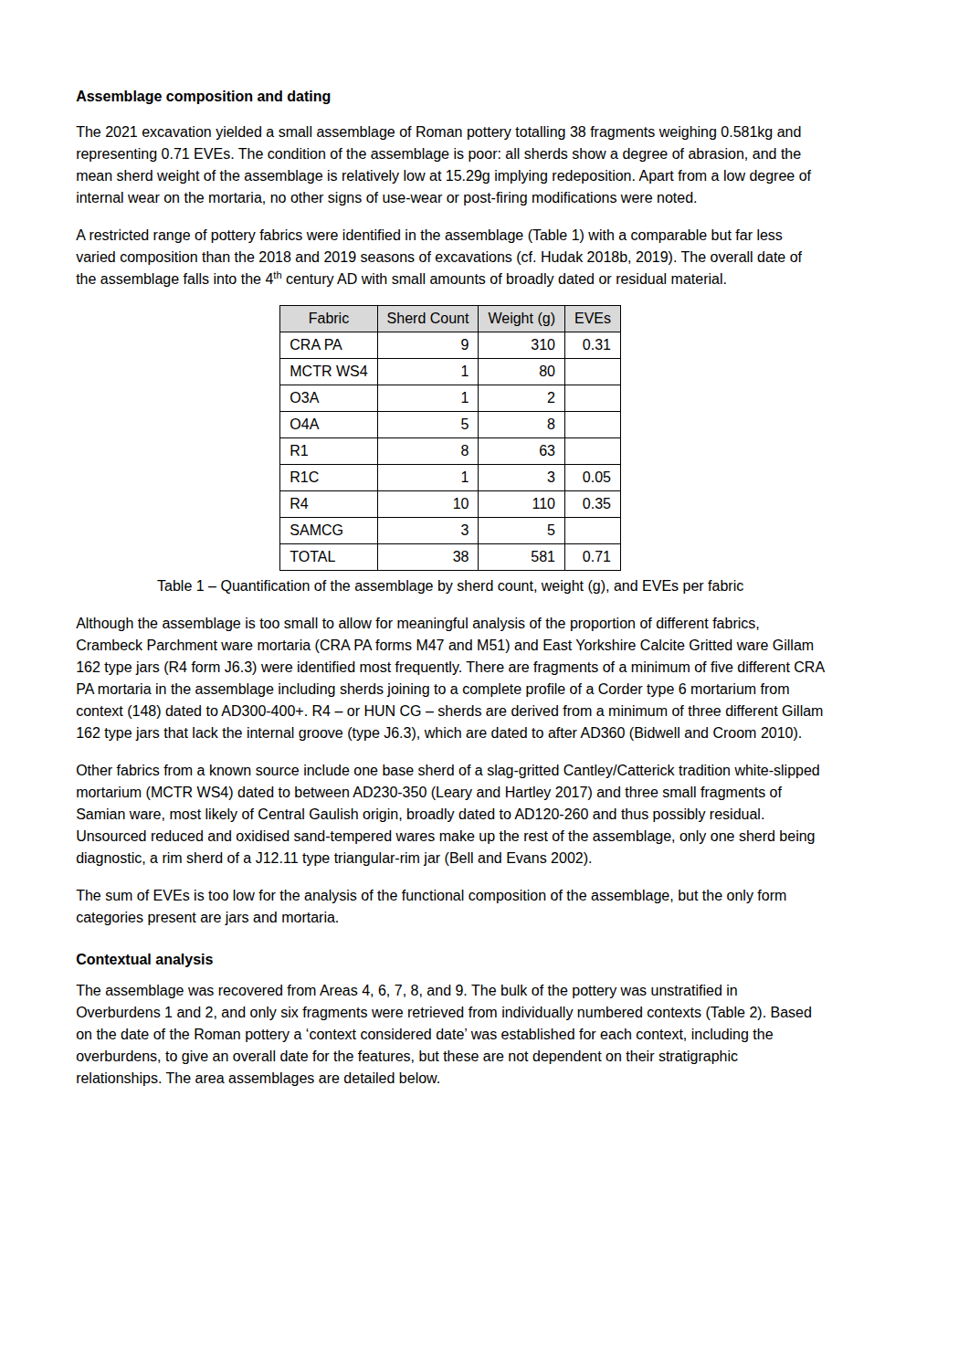Assemblage composition and dating
The 2021 excavation yielded a small assemblage of Roman pottery totalling 38 fragments weighing 0.581kg and representing 0.71 EVEs. The condition of the assemblage is poor: all sherds show a degree of abrasion, and the mean sherd weight of the assemblage is relatively low at 15.29g implying redeposition. Apart from a low degree of internal wear on the mortaria, no other signs of use-wear or post-firing modifications were noted.
A restricted range of pottery fabrics were identified in the assemblage (Table 1) with a comparable but far less varied composition than the 2018 and 2019 seasons of excavations (cf. Hudak 2018b, 2019). The overall date of the assemblage falls into the 4th century AD with small amounts of broadly dated or residual material.
| Fabric | Sherd Count | Weight (g) | EVEs |
| --- | --- | --- | --- |
| CRA PA | 9 | 310 | 0.31 |
| MCTR WS4 | 1 | 80 | |
| O3A | 1 | 2 | |
| O4A | 5 | 8 | |
| R1 | 8 | 63 | |
| R1C | 1 | 3 | 0.05 |
| R4 | 10 | 110 | 0.35 |
| SAMCG | 3 | 5 | |
| TOTAL | 38 | 581 | 0.71 |
Table 1 – Quantification of the assemblage by sherd count, weight (g), and EVEs per fabric
Although the assemblage is too small to allow for meaningful analysis of the proportion of different fabrics, Crambeck Parchment ware mortaria (CRA PA forms M47 and M51) and East Yorkshire Calcite Gritted ware Gillam 162 type jars (R4 form J6.3) were identified most frequently. There are fragments of a minimum of five different CRA PA mortaria in the assemblage including sherds joining to a complete profile of a Corder type 6 mortarium from context (148) dated to AD300-400+. R4 – or HUN CG – sherds are derived from a minimum of three different Gillam 162 type jars that lack the internal groove (type J6.3), which are dated to after AD360 (Bidwell and Croom 2010).
Other fabrics from a known source include one base sherd of a slag-gritted Cantley/Catterick tradition white-slipped mortarium (MCTR WS4) dated to between AD230-350 (Leary and Hartley 2017) and three small fragments of Samian ware, most likely of Central Gaulish origin, broadly dated to AD120-260 and thus possibly residual. Unsourced reduced and oxidised sand-tempered wares make up the rest of the assemblage, only one sherd being diagnostic, a rim sherd of a J12.11 type triangular-rim jar (Bell and Evans 2002).
The sum of EVEs is too low for the analysis of the functional composition of the assemblage, but the only form categories present are jars and mortaria.
Contextual analysis
The assemblage was recovered from Areas 4, 6, 7, 8, and 9. The bulk of the pottery was unstratified in Overburdens 1 and 2, and only six fragments were retrieved from individually numbered contexts (Table 2). Based on the date of the Roman pottery a ‘context considered date’ was established for each context, including the overburdens, to give an overall date for the features, but these are not dependent on their stratigraphic relationships. The area assemblages are detailed below.